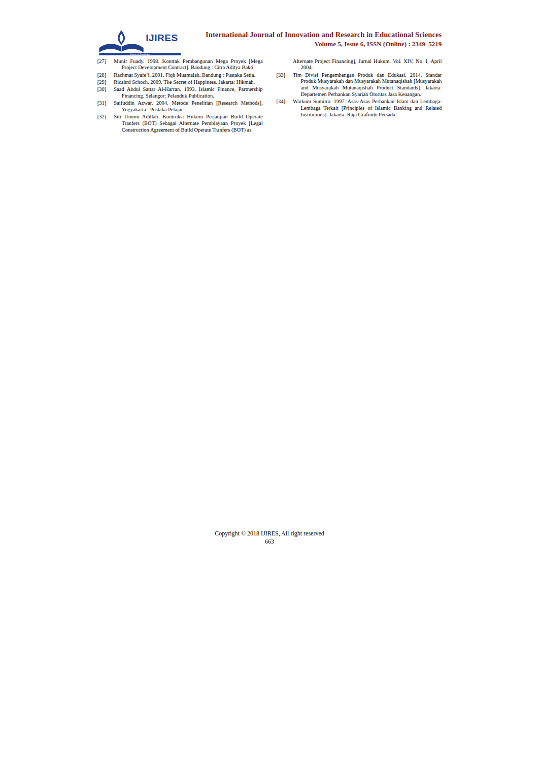IJIRES Source of Knowledge
International Journal of Innovation and Research in Educational Sciences
Volume 5, Issue 6, ISSN (Online) : 2349–5219
[27] Munir Fuady. 1998. Kontrak Pembangunan Mega Proyek [Mega Project Development Contract]. Bandung : Citra Aditya Bakti.
[28] Rachmat Syafe’i. 2001. Fiqh Muamalah. Bandung : Pustaka Setia.
[29] Ricahrd Schoch. 2009. The Secret of Happiness. Jakarta: Hikmah.
[30] Saad Abdul Sattar Al-Harran. 1993. Islamic Finance, Partnership Financing. Selangor: Pelanduk Publication.
[31] Saifuddin Azwar. 2004. Metode Penelitian [Research Methods]. Yogyakarta : Pustaka Pelajar.
[32] Siti Ummu Adillah. Kontruksi Hukum Perjanjian Build Operate Tranfers (BOT) Sebagai Alternate Pembiayaan Proyek [Legal Construction Agreement of Build Operate Tranfers (BOT) as
Alternate Project Financing], Jurnal Hukum. Vol. XIV, No. I, April 2004.
[33] Tim Divisi Pengembangan Produk dan Edukasi. 2014. Standar Produk Musyarakah dan Musyarakah Mutanaqishah [Musyarakah and Musyarakah Mutanaqishah Product Standards]. Jakarta: Departemen Perbankan Syariah Otoritas Jasa Keuangan.
[34] Warkum Sumitro. 1997. Asas-Asas Perbankan Islam dan Lembaga-Lembaga Terkait [Principles of Islamic Banking and Related Institutions]. Jakarta: Raja Grafindo Persada.
Copyright © 2018 IJIRES, All right reserved
663